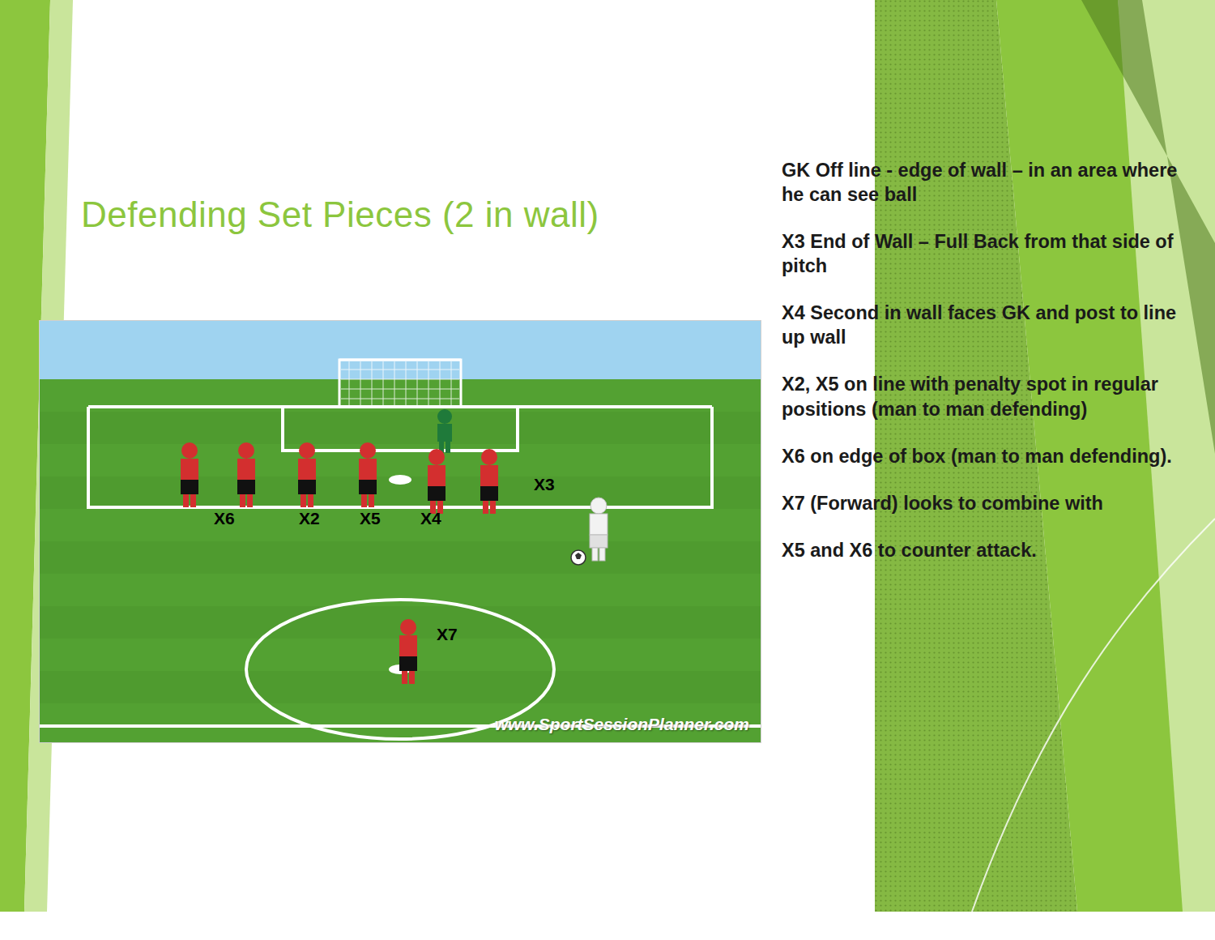Defending Set Pieces (2 in wall)
X6 X2 X5 X4 X3 X7 www.SportSessionPlanner.com
GK Off line - edge of wall – in an area where he can see ball
X3 End of Wall – Full Back from that side of pitch
X4 Second in wall faces GK and post to line up wall
X2, X5 on line with penalty spot in regular positions (man to man defending)
X6 on edge of box (man to man defending).
X7 (Forward) looks to combine with
X5 and X6 to counter attack.